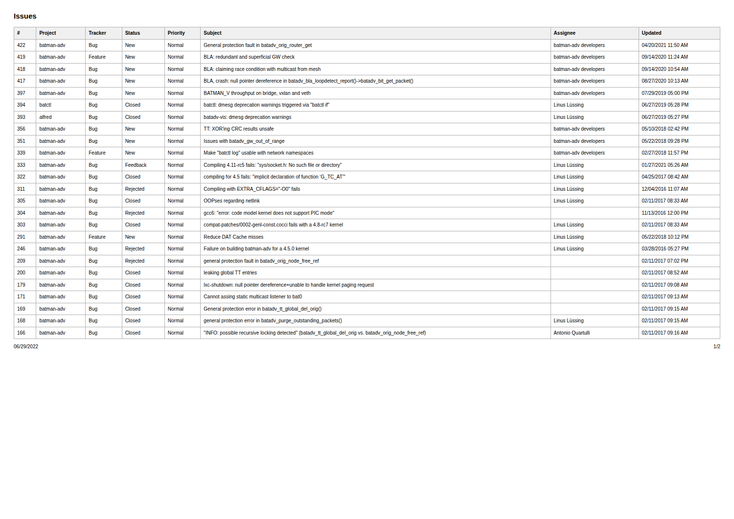Issues
| # | Project | Tracker | Status | Priority | Subject | Assignee | Updated |
| --- | --- | --- | --- | --- | --- | --- | --- |
| 422 | batman-adv | Bug | New | Normal | General protection fault in batadv_orig_router_get | batman-adv developers | 04/20/2021 11:50 AM |
| 419 | batman-adv | Feature | New | Normal | BLA: redundant and superficial GW check | batman-adv developers | 09/14/2020 11:24 AM |
| 418 | batman-adv | Bug | New | Normal | BLA: claiming race condition with multicast from mesh | batman-adv developers | 09/14/2020 10:54 AM |
| 417 | batman-adv | Bug | New | Normal | BLA, crash: null pointer dereference in batadv_bla_loopdetect_report()->batadv_bit_get_packet() | batman-adv developers | 08/27/2020 10:13 AM |
| 397 | batman-adv | Bug | New | Normal | BATMAN_V throughput on bridge, vxlan and veth | batman-adv developers | 07/29/2019 05:00 PM |
| 394 | batctl | Bug | Closed | Normal | batctl: dmesg deprecation warnings triggered via "batctl if" | Linus Lüssing | 06/27/2019 05:28 PM |
| 393 | alfred | Bug | Closed | Normal | batadv-vis: dmesg deprecation warnings | Linus Lüssing | 06/27/2019 05:27 PM |
| 356 | batman-adv | Bug | New | Normal | TT: XOR'ing CRC results unsafe | batman-adv developers | 05/10/2018 02:42 PM |
| 351 | batman-adv | Bug | New | Normal | Issues with batadv_gw_out_of_range | batman-adv developers | 05/22/2018 09:28 PM |
| 339 | batman-adv | Feature | New | Normal | Make "batctl log" usable with network namespaces | batman-adv developers | 02/27/2018 11:57 PM |
| 333 | batman-adv | Bug | Feedback | Normal | Compiling 4.11-rc5 fails: "sys/socket.h: No such file or directory" | Linus Lüssing | 01/27/2021 05:26 AM |
| 322 | batman-adv | Bug | Closed | Normal | compiling for 4.5 fails: "implicit declaration of function ‘G_TC_AT’" | Linus Lüssing | 04/25/2017 08:42 AM |
| 311 | batman-adv | Bug | Rejected | Normal | Compiling with EXTRA_CFLAGS="-O0" fails | Linus Lüssing | 12/04/2016 11:07 AM |
| 305 | batman-adv | Bug | Closed | Normal | OOPses regarding netlink | Linus Lüssing | 02/11/2017 08:33 AM |
| 304 | batman-adv | Bug | Rejected | Normal | gcc6: "error: code model kernel does not support PIC mode" | | 11/13/2016 12:00 PM |
| 303 | batman-adv | Bug | Closed | Normal | compat-patches/0002-genl-const.cocci fails with a 4.8-rc7 kernel | Linus Lüssing | 02/11/2017 08:33 AM |
| 291 | batman-adv | Feature | New | Normal | Reduce DAT Cache misses | Linus Lüssing | 05/22/2018 10:12 PM |
| 246 | batman-adv | Bug | Rejected | Normal | Failure on building batman-adv for a 4.5.0 kernel | Linus Lüssing | 03/28/2016 05:27 PM |
| 209 | batman-adv | Bug | Rejected | Normal | general protection fault in batadv_orig_node_free_ref | | 02/11/2017 07:02 PM |
| 200 | batman-adv | Bug | Closed | Normal | leaking global TT entries | | 02/11/2017 08:52 AM |
| 179 | batman-adv | Bug | Closed | Normal | lxc-shutdown: null pointer dereference+unable to handle kernel paging request | | 02/11/2017 09:08 AM |
| 171 | batman-adv | Bug | Closed | Normal | Cannot assing static multicast listener to bat0 | | 02/11/2017 09:13 AM |
| 169 | batman-adv | Bug | Closed | Normal | General protection error in batadv_tt_global_del_orig() | | 02/11/2017 09:15 AM |
| 168 | batman-adv | Bug | Closed | Normal | general protection error in batadv_purge_outstanding_packets() | Linus Lüssing | 02/11/2017 09:15 AM |
| 166 | batman-adv | Bug | Closed | Normal | "INFO: possible recursive locking detected" (batadv_tt_global_del_orig vs. batadv_orig_node_free_ref) | Antonio Quartulli | 02/11/2017 09:16 AM |
06/29/2022 1/2